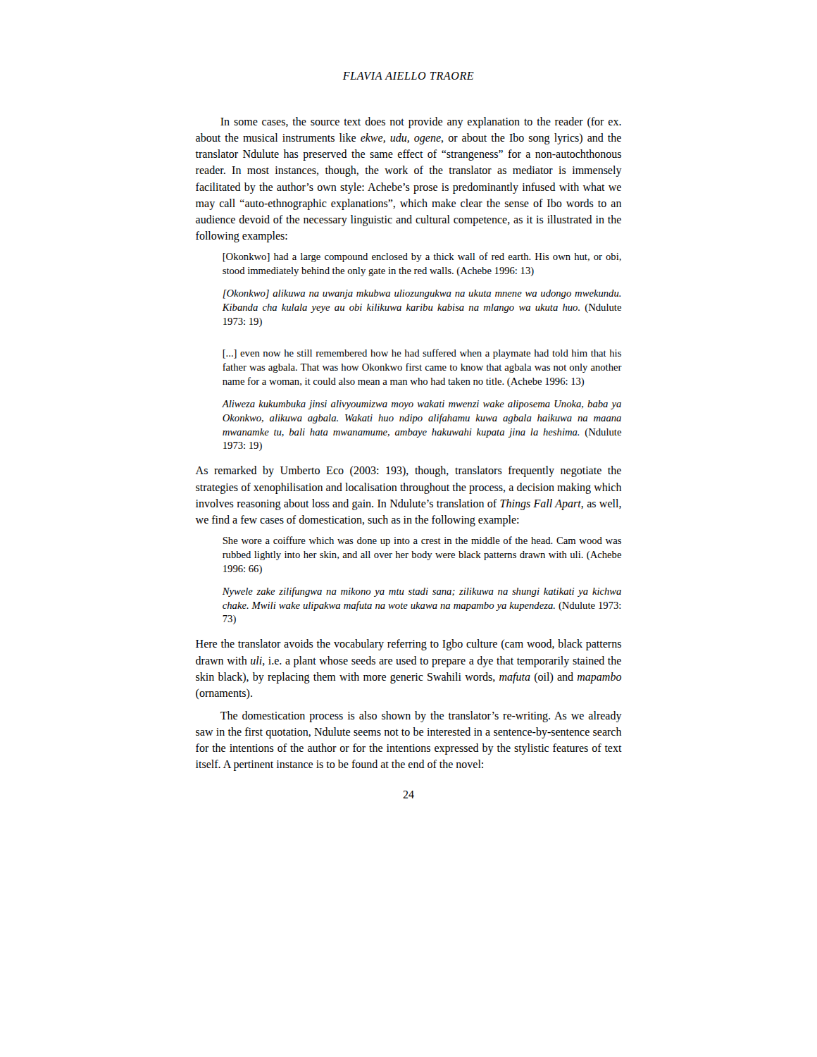FLAVIA AIELLO TRAORE
In some cases, the source text does not provide any explanation to the reader (for ex. about the musical instruments like ekwe, udu, ogene, or about the Ibo song lyrics) and the translator Ndulute has preserved the same effect of “strangeness” for a non-autochthonous reader. In most instances, though, the work of the translator as mediator is immensely facilitated by the author’s own style: Achebe’s prose is predominantly infused with what we may call “auto-ethnographic explanations”, which make clear the sense of Ibo words to an audience devoid of the necessary linguistic and cultural competence, as it is illustrated in the following examples:
[Okonkwo] had a large compound enclosed by a thick wall of red earth. His own hut, or obi, stood immediately behind the only gate in the red walls. (Achebe 1996: 13)
[Okonkwo] alikuwa na uwanja mkubwa uliozungukwa na ukuta mnene wa udongo mwekundu. Kibanda cha kulala yeye au obi kilikuwa karibu kabisa na mlango wa ukuta huo. (Ndulute 1973: 19)
[...] even now he still remembered how he had suffered when a playmate had told him that his father was agbala. That was how Okonkwo first came to know that agbala was not only another name for a woman, it could also mean a man who had taken no title. (Achebe 1996: 13)
Aliweza kukumbuka jinsi alivyoumizwa moyo wakati mwenzi wake aliposema Unoka, baba ya Okonkwo, alikuwa agbala. Wakati huo ndipo alifahamu kuwa agbala haikuwa na maana mwanamke tu, bali hata mwanamume, ambaye hakuwahi kupata jina la heshima. (Ndulute 1973: 19)
As remarked by Umberto Eco (2003: 193), though, translators frequently negotiate the strategies of xenophilisation and localisation throughout the process, a decision making which involves reasoning about loss and gain. In Ndulute’s translation of Things Fall Apart, as well, we find a few cases of domestication, such as in the following example:
She wore a coiffure which was done up into a crest in the middle of the head. Cam wood was rubbed lightly into her skin, and all over her body were black patterns drawn with uli. (Achebe 1996: 66)
Nywele zake zilifungwa na mikono ya mtu stadi sana; zilikuwa na shungi katikati ya kichwa chake. Mwili wake ulipakwa mafuta na wote ukawa na mapambo ya kupendeza. (Ndulute 1973: 73)
Here the translator avoids the vocabulary referring to Igbo culture (cam wood, black patterns drawn with uli, i.e. a plant whose seeds are used to prepare a dye that temporarily stained the skin black), by replacing them with more generic Swahili words, mafuta (oil) and mapambo (ornaments).
The domestication process is also shown by the translator’s re-writing. As we already saw in the first quotation, Ndulute seems not to be interested in a sentence-by-sentence search for the intentions of the author or for the intentions expressed by the stylistic features of text itself. A pertinent instance is to be found at the end of the novel:
24